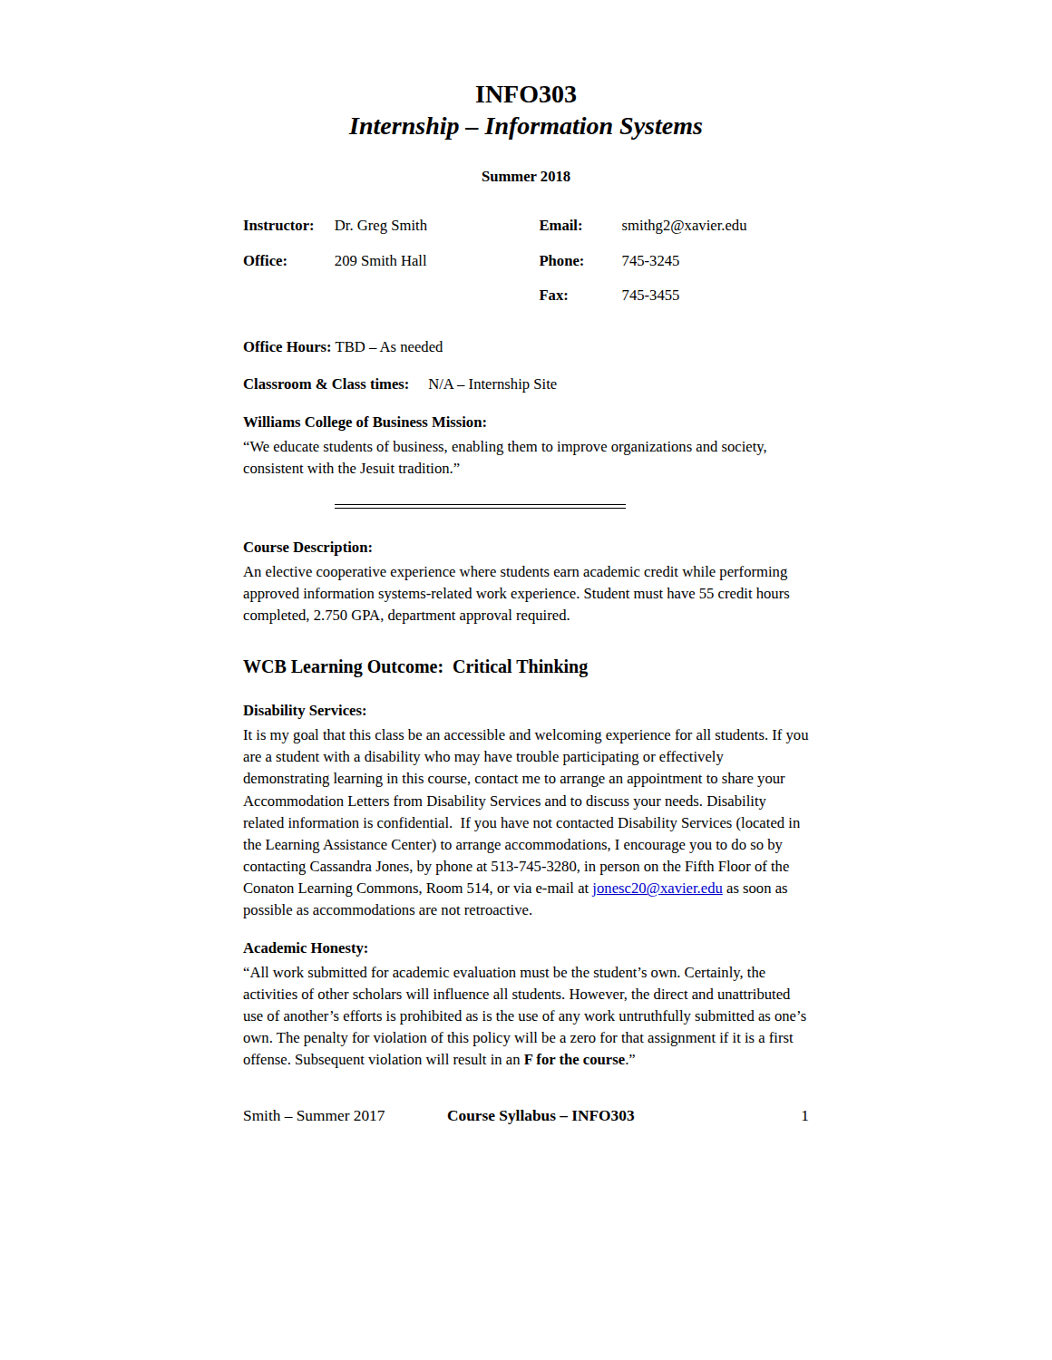INFO303 Internship – Information Systems
Summer 2018
| Instructor: | Dr. Greg Smith | Email: | smithg2@xavier.edu |
| Office: | 209 Smith Hall | Phone: | 745-3245 |
| | | Fax: | 745-3455 |
Office Hours: TBD – As needed
Classroom & Class times: N/A – Internship Site
Williams College of Business Mission:
“We educate students of business, enabling them to improve organizations and society, consistent with the Jesuit tradition.”
Course Description:
An elective cooperative experience where students earn academic credit while performing approved information systems-related work experience. Student must have 55 credit hours completed, 2.750 GPA, department approval required.
WCB Learning Outcome: Critical Thinking
Disability Services:
It is my goal that this class be an accessible and welcoming experience for all students. If you are a student with a disability who may have trouble participating or effectively demonstrating learning in this course, contact me to arrange an appointment to share your Accommodation Letters from Disability Services and to discuss your needs. Disability related information is confidential. If you have not contacted Disability Services (located in the Learning Assistance Center) to arrange accommodations, I encourage you to do so by contacting Cassandra Jones, by phone at 513-745-3280, in person on the Fifth Floor of the Conaton Learning Commons, Room 514, or via e-mail at jonesc20@xavier.edu as soon as possible as accommodations are not retroactive.
Academic Honesty:
“All work submitted for academic evaluation must be the student’s own. Certainly, the activities of other scholars will influence all students. However, the direct and unattributed use of another’s efforts is prohibited as is the use of any work untruthfully submitted as one’s own. The penalty for violation of this policy will be a zero for that assignment if it is a first offense. Subsequent violation will result in an F for the course.”
Smith – Summer 2017
Course Syllabus – INFO303
1